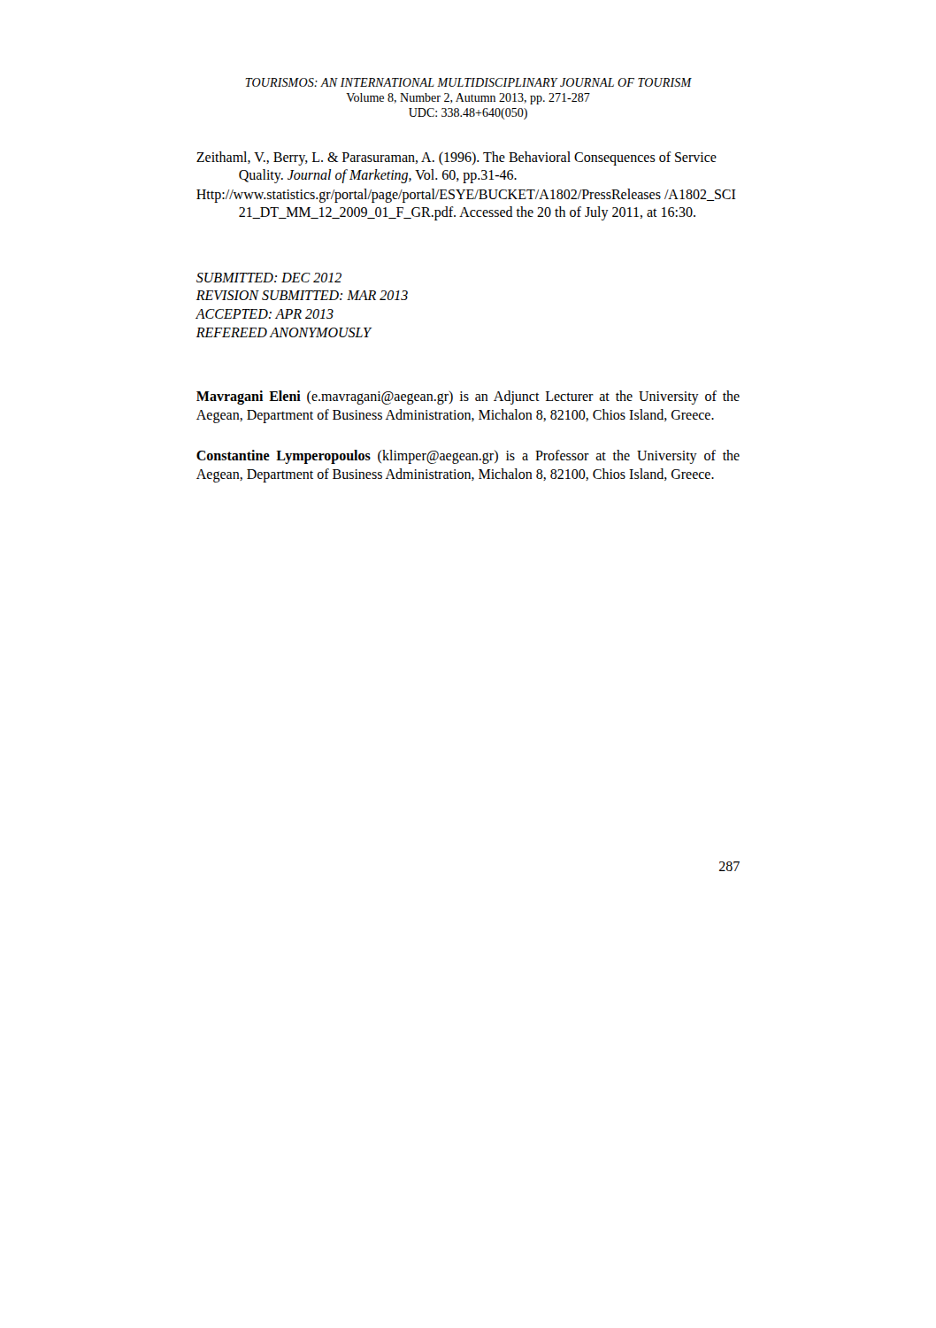TOURISMOS: AN INTERNATIONAL MULTIDISCIPLINARY JOURNAL OF TOURISM
Volume 8, Number 2, Autumn 2013, pp. 271-287
UDC: 338.48+640(050)
Zeithaml, V., Berry, L. & Parasuraman, A. (1996). The Behavioral Consequences of Service Quality. Journal of Marketing, Vol. 60, pp.31-46.
Http://www.statistics.gr/portal/page/portal/ESYE/BUCKET/A1802/PressReleases /A1802_SCI21_DT_MM_12_2009_01_F_GR.pdf. Accessed the 20 th of July 2011, at 16:30.
SUBMITTED: DEC 2012
REVISION SUBMITTED: MAR 2013
ACCEPTED: APR 2013
REFEREED ANONYMOUSLY
Mavragani Eleni (e.mavragani@aegean.gr) is an Adjunct Lecturer at the University of the Aegean, Department of Business Administration, Michalon 8, 82100, Chios Island, Greece.
Constantine Lymperopoulos (klimper@aegean.gr) is a Professor at the University of the Aegean, Department of Business Administration, Michalon 8, 82100, Chios Island, Greece.
287